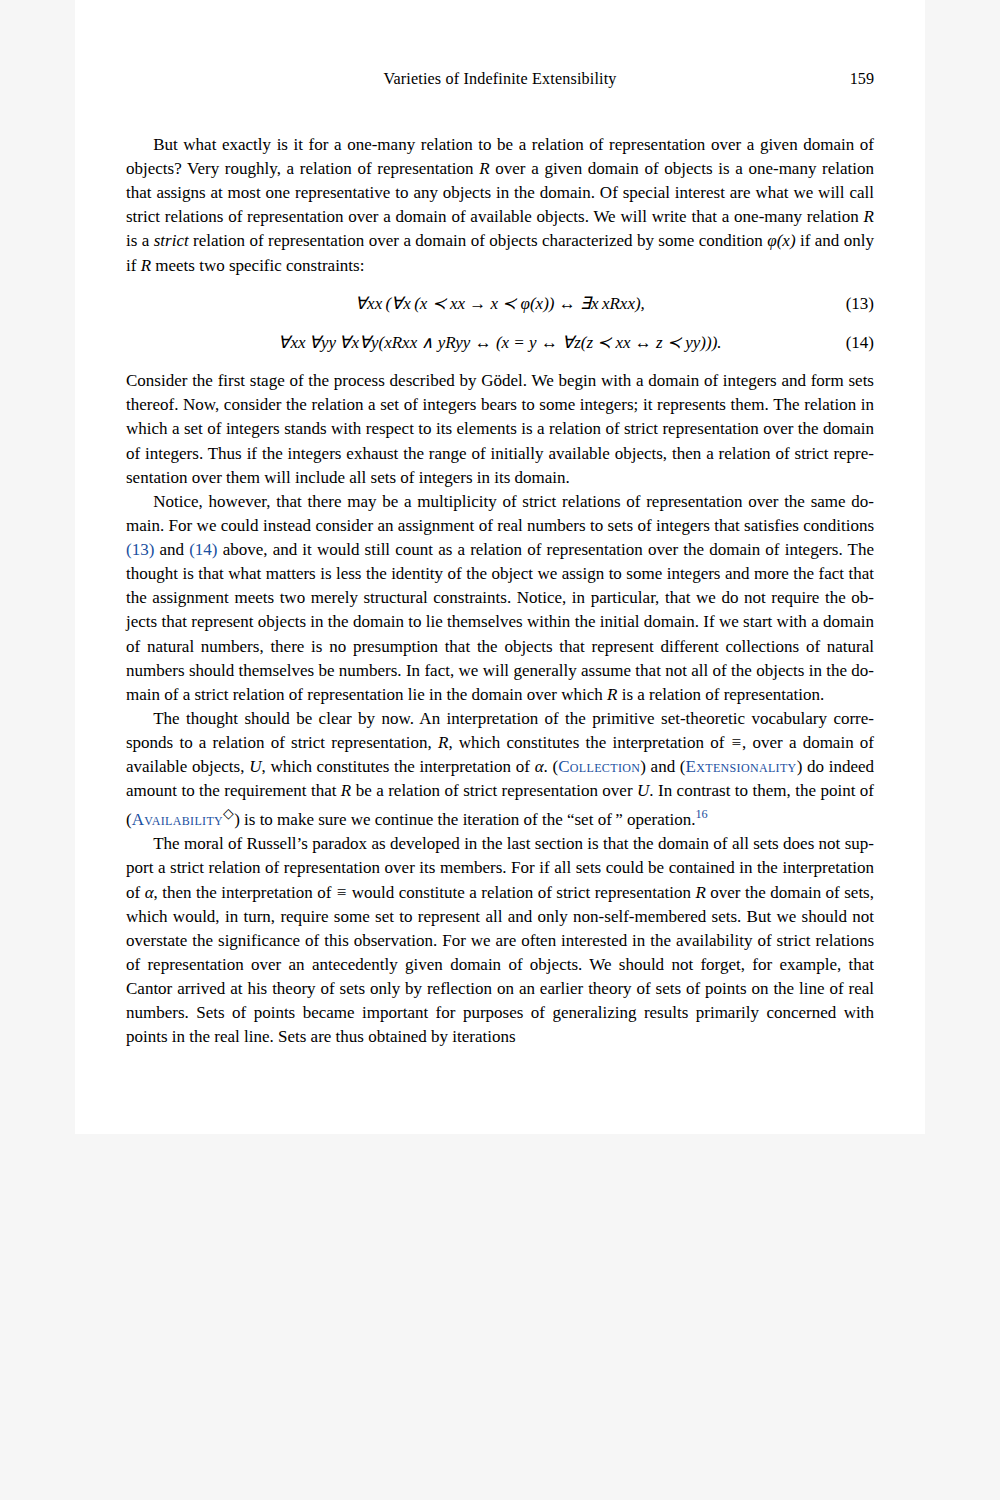Varieties of Indefinite Extensibility 159
But what exactly is it for a one-many relation to be a relation of representation over a given domain of objects? Very roughly, a relation of representation R over a given domain of objects is a one-many relation that assigns at most one representative to any objects in the domain. Of special interest are what we will call strict relations of representation over a domain of available objects. We will write that a one-many relation R is a strict relation of representation over a domain of objects characterized by some condition φ(x) if and only if R meets two specific constraints:
∀xx (∀x (x ≺ xx → x ≺ φ(x)) ↔ ∃x xRxx), (13)
∀xx ∀yy ∀x∀y(xRxx ∧ yRyy ↔ (x = y ↔ ∀z(z ≺ xx ↔ z ≺ yy))). (14)
Consider the first stage of the process described by Gödel. We begin with a domain of integers and form sets thereof. Now, consider the relation a set of integers bears to some integers; it represents them. The relation in which a set of integers stands with respect to its elements is a relation of strict representation over the domain of integers. Thus if the integers exhaust the range of initially available objects, then a relation of strict representation over them will include all sets of integers in its domain.
Notice, however, that there may be a multiplicity of strict relations of representation over the same domain. For we could instead consider an assignment of real numbers to sets of integers that satisfies conditions (13) and (14) above, and it would still count as a relation of representation over the domain of integers. The thought is that what matters is less the identity of the object we assign to some integers and more the fact that the assignment meets two merely structural constraints. Notice, in particular, that we do not require the objects that represent objects in the domain to lie themselves within the initial domain. If we start with a domain of natural numbers, there is no presumption that the objects that represent different collections of natural numbers should themselves be numbers. In fact, we will generally assume that not all of the objects in the domain of a strict relation of representation lie in the domain over which R is a relation of representation.
The thought should be clear by now. An interpretation of the primitive set-theoretic vocabulary corresponds to a relation of strict representation, R, which constitutes the interpretation of ≡, over a domain of available objects, U, which constitutes the interpretation of α. (Collection) and (Extensionality) do indeed amount to the requirement that R be a relation of strict representation over U. In contrast to them, the point of (Availability◇) is to make sure we continue the iteration of the “set of ” operation.16
The moral of Russell’s paradox as developed in the last section is that the domain of all sets does not support a strict relation of representation over its members. For if all sets could be contained in the interpretation of α, then the interpretation of ≡ would constitute a relation of strict representation R over the domain of sets, which would, in turn, require some set to represent all and only non-self-membered sets. But we should not overstate the significance of this observation. For we are often interested in the availability of strict relations of representation over an antecedently given domain of objects. We should not forget, for example, that Cantor arrived at his theory of sets only by reflection on an earlier theory of sets of points on the line of real numbers. Sets of points became important for purposes of generalizing results primarily concerned with points in the real line. Sets are thus obtained by iterations